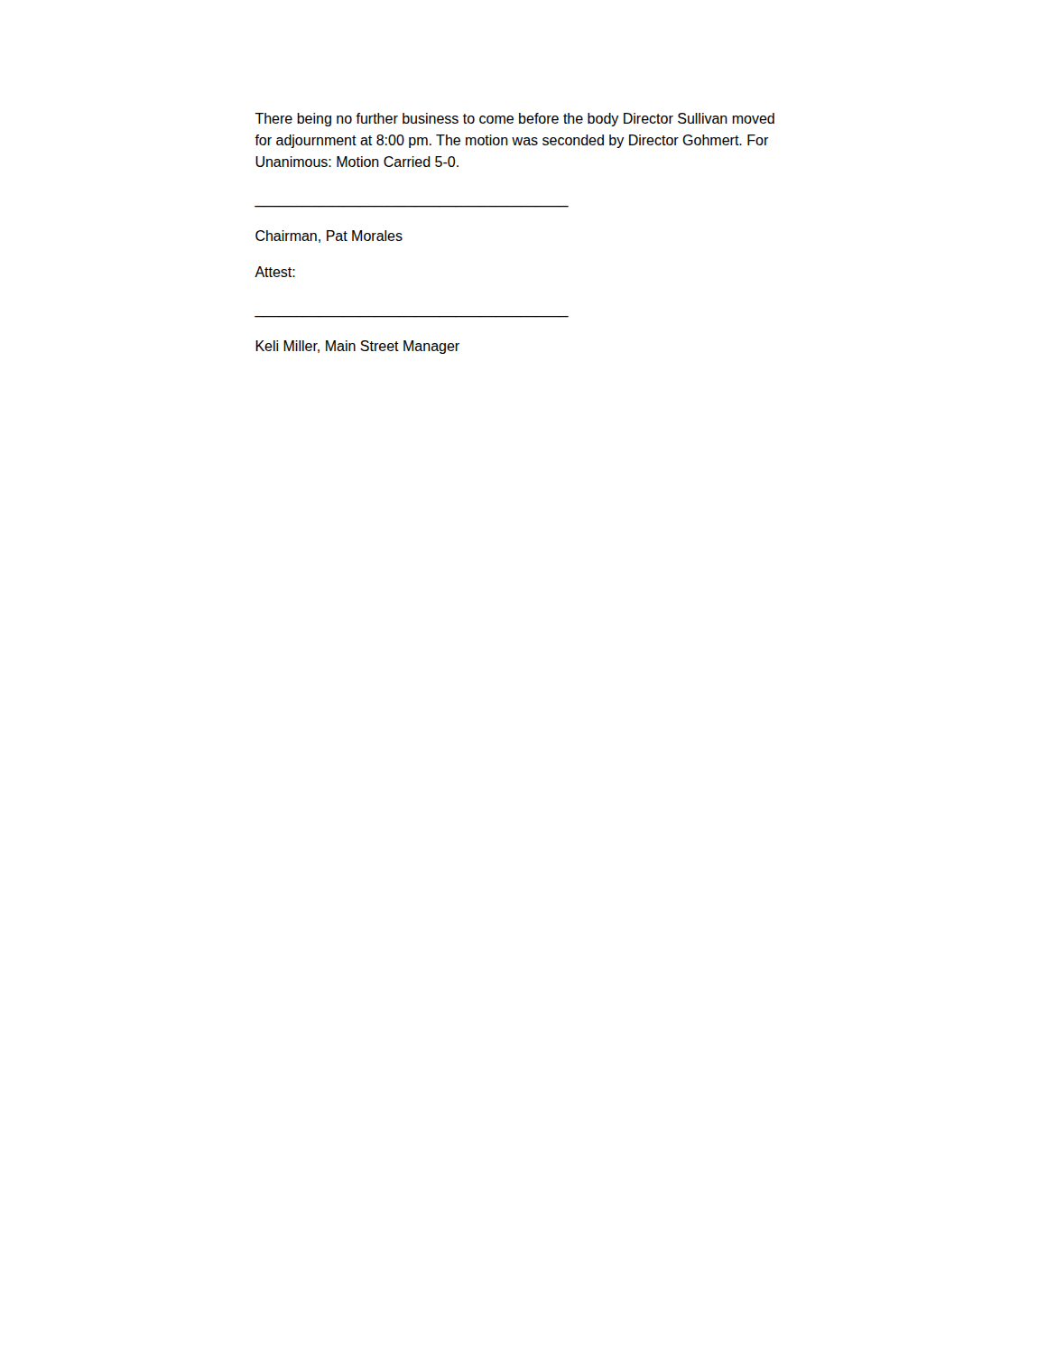There being no further business to come before the body Director Sullivan moved for adjournment at 8:00 pm. The motion was seconded by Director Gohmert. For Unanimous: Motion Carried 5-0.
_______________________________________
Chairman, Pat Morales
Attest:
_______________________________________
Keli Miller, Main Street Manager